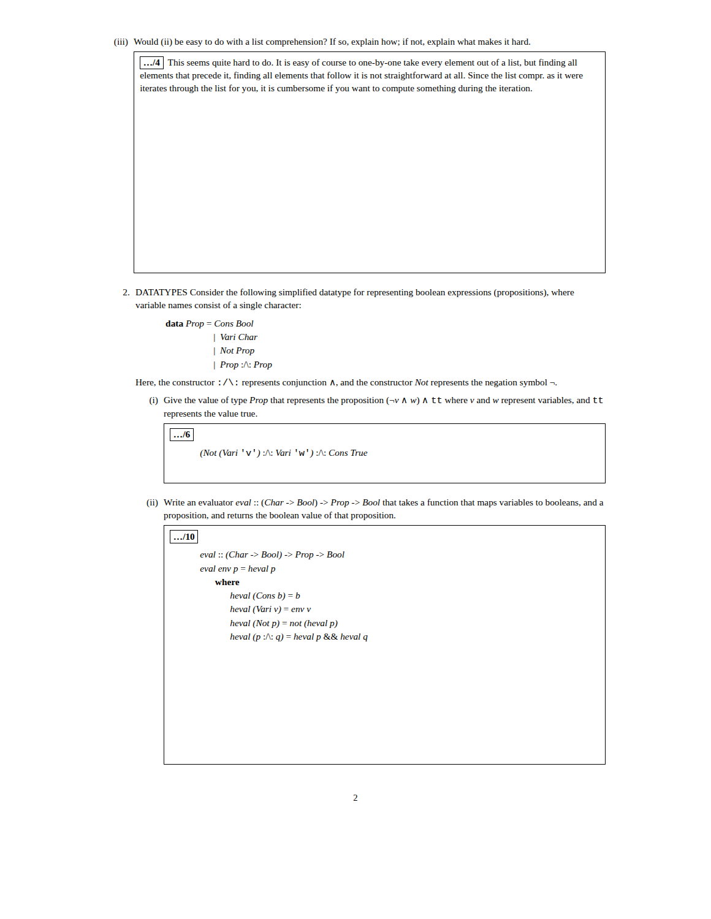(iii)
Would (ii) be easy to do with a list comprehension? If so, explain how; if not, explain what makes it hard.
…/4 This seems quite hard to do. It is easy of course to one-by-one take every element out of a list, but finding all elements that precede it, finding all elements that follow it is not straightforward at all. Since the list compr. as it were iterates through the list for you, it is cumbersome if you want to compute something during the iteration.
2.
DATATYPES Consider the following simplified datatype for representing boolean expressions (propositions), where variable names consist of a single character:
data Prop = Cons Bool
| Vari Char
| Not Prop
| Prop :/\: Prop
Here, the constructor :/\: represents conjunction ∧, and the constructor Not represents the negation symbol ¬.
(i)
Give the value of type Prop that represents the proposition (¬v ∧ w) ∧ tt where v and w represent variables, and tt represents the value true.
…/6
(Not (Vari 'v') :/\: Vari 'w') :/\: Cons True
(ii)
Write an evaluator eval :: (Char -> Bool) -> Prop -> Bool that takes a function that maps variables to booleans, and a proposition, and returns the boolean value of that proposition.
…/10
eval :: (Char -> Bool) -> Prop -> Bool
eval env p = heval p
where
heval (Cons b) = b
heval (Vari v) = env v
heval (Not p) = not (heval p)
heval (p :/\: q) = heval p && heval q
2